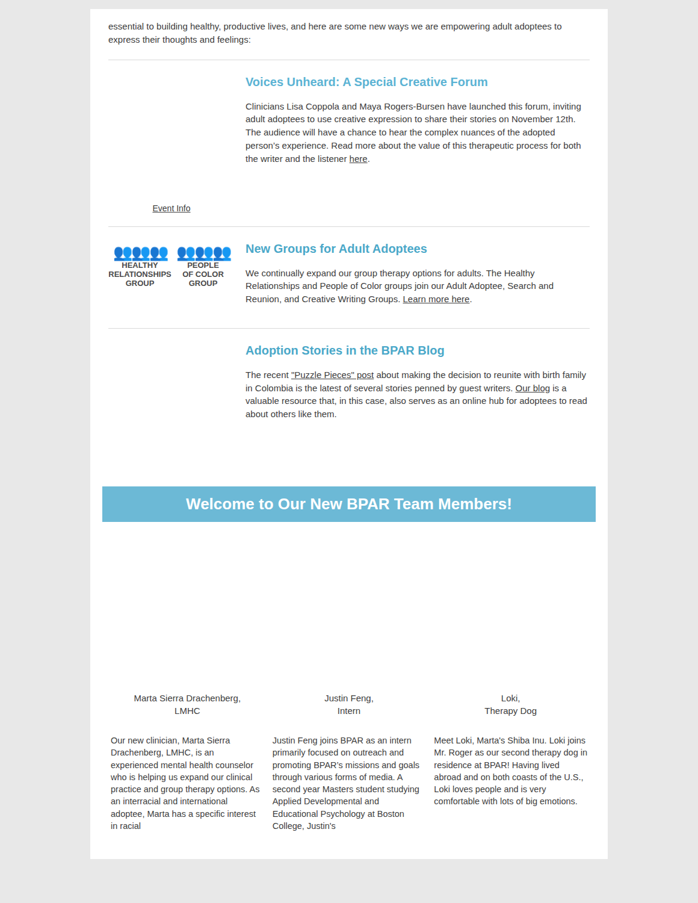essential to building healthy, productive lives, and here are some new ways we are empowering adult adoptees to express their thoughts and feelings:
Event Info
Voices Unheard: A Special Creative Forum
Clinicians Lisa Coppola and Maya Rogers-Bursen have launched this forum, inviting adult adoptees to use creative expression to share their stories on November 12th. The audience will have a chance to hear the complex nuances of the adopted person’s experience. Read more about the value of this therapeutic process for both the writer and the listener here.
👥👥👥
HEALTHY
RELATIONSHIPS
GROUP
👥👥👥
PEOPLE
OF COLOR
GROUP
New Groups for Adult Adoptees
We continually expand our group therapy options for adults. The Healthy Relationships and People of Color groups join our Adult Adoptee, Search and Reunion, and Creative Writing Groups. Learn more here.
Adoption Stories in the BPAR Blog
The recent "Puzzle Pieces" post about making the decision to reunite with birth family in Colombia is the latest of several stories penned by guest writers. Our blog is a valuable resource that, in this case, also serves as an online hub for adoptees to read about others like them.
Welcome to Our New BPAR Team Members!
Marta Sierra Drachenberg,
LMHC
Our new clinician, Marta Sierra Drachenberg, LMHC, is an experienced mental health counselor who is helping us expand our clinical practice and group therapy options. As an interracial and international adoptee, Marta has a specific interest in racial
Justin Feng,
Intern
Justin Feng joins BPAR as an intern primarily focused on outreach and promoting BPAR’s missions and goals through various forms of media. A second year Masters student studying Applied Developmental and Educational Psychology at Boston College, Justin's
Loki,
Therapy Dog
Meet Loki, Marta's Shiba Inu. Loki joins Mr. Roger as our second therapy dog in residence at BPAR! Having lived abroad and on both coasts of the U.S., Loki loves people and is very comfortable with lots of big emotions.